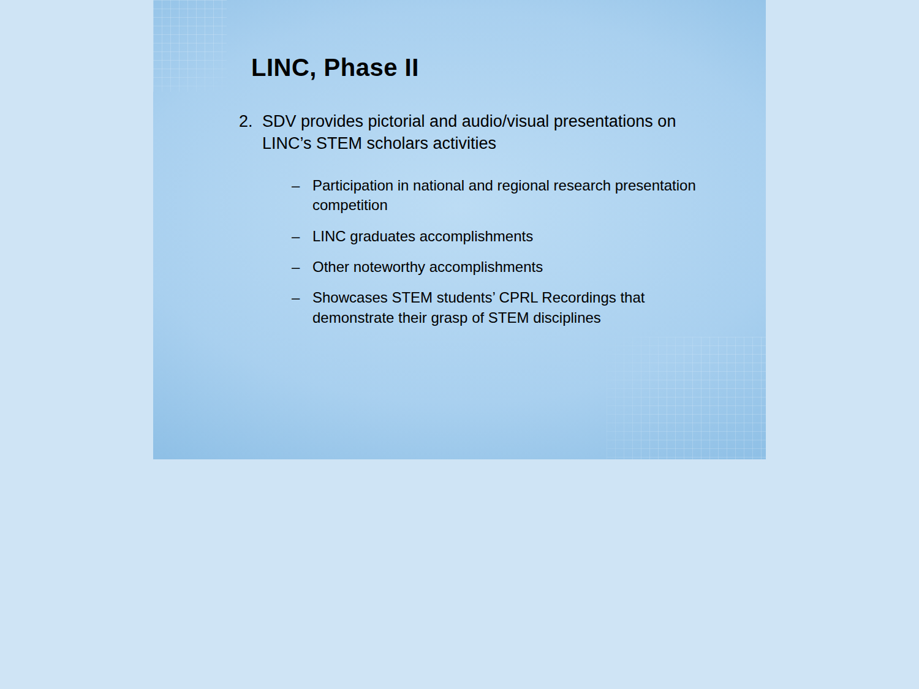LINC, Phase II
SDV provides pictorial and audio/visual presentations on LINC’s STEM scholars activities
Participation in national and regional research presentation competition
LINC graduates accomplishments
Other noteworthy accomplishments
Showcases STEM students’ CPRL Recordings that demonstrate their grasp of STEM disciplines